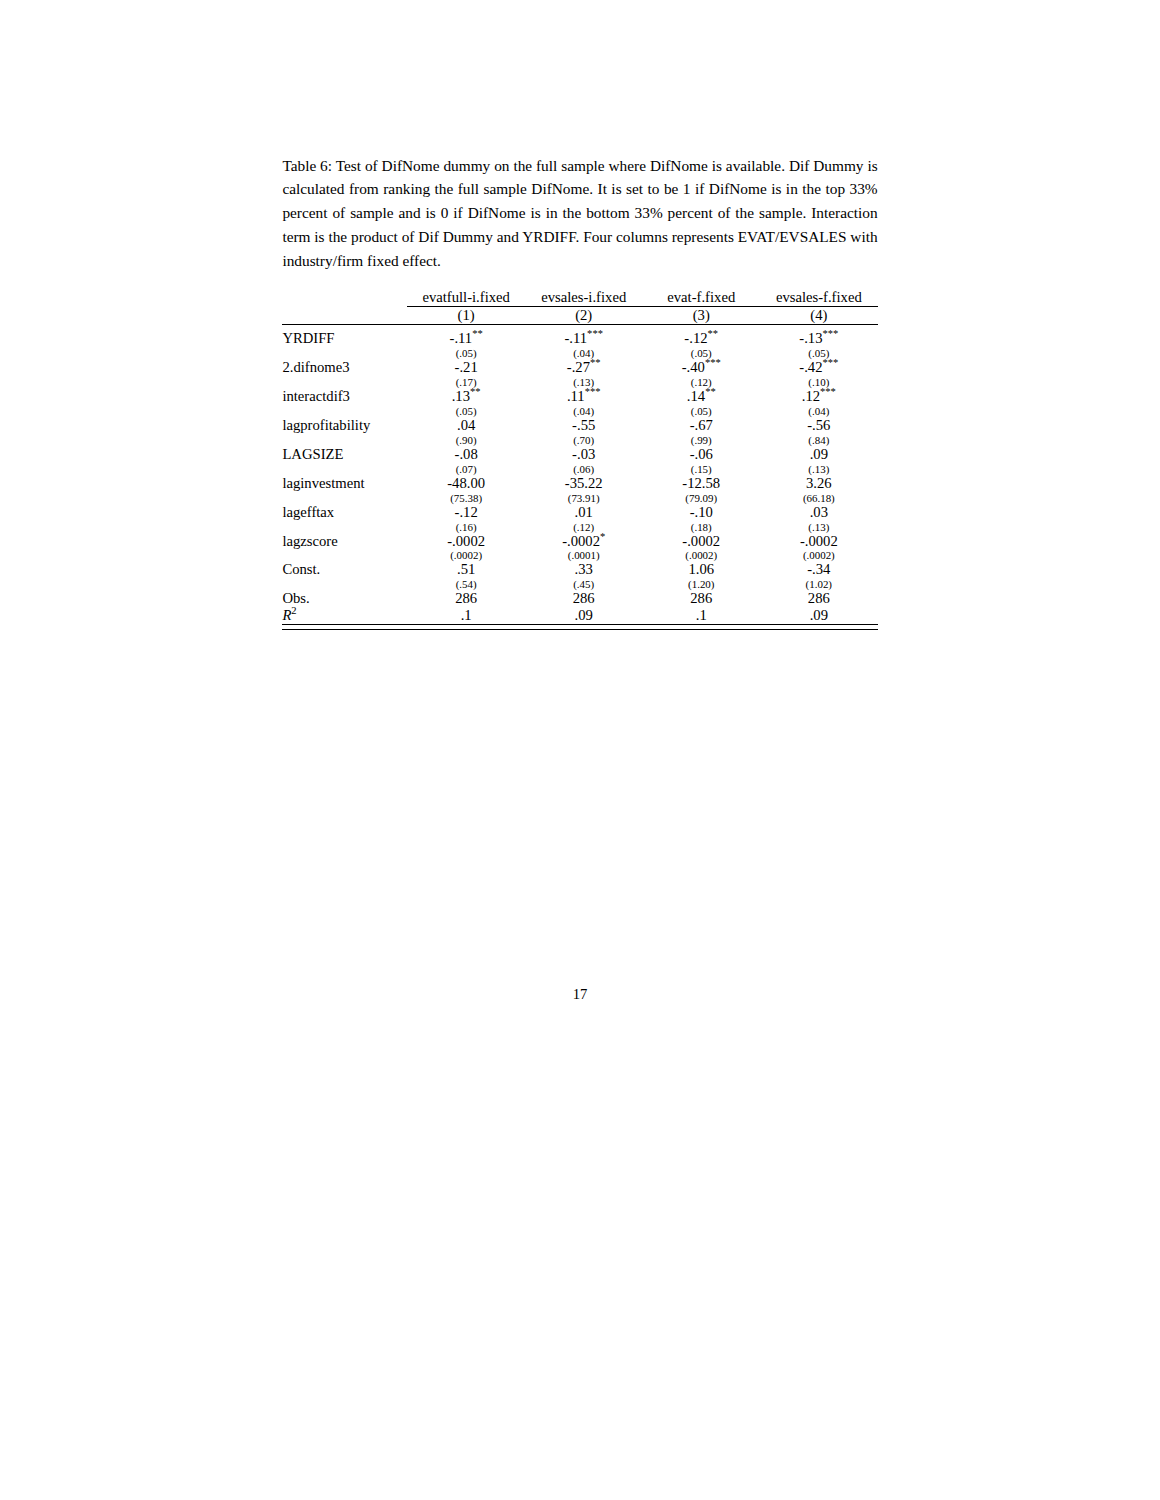Table 6: Test of DifNome dummy on the full sample where DifNome is available. Dif Dummy is calculated from ranking the full sample DifNome. It is set to be 1 if DifNome is in the top 33% percent of sample and is 0 if DifNome is in the bottom 33% percent of the sample. Interaction term is the product of Dif Dummy and YRDIFF. Four columns represents EVAT/EVSALES with industry/firm fixed effect.
| | evatfull-i.fixed | evsales-i.fixed | evat-f.fixed | evsales-f.fixed |
| | (1) | (2) | (3) | (4) |
| YRDIFF | -.11 ** | -.11 *** | -.12 ** | -.13 *** |
| | (.05) | (.04) | (.05) | (.05) |
| 2.difnome3 | -.21 | -.27 ** | -.40 *** | -.42 *** |
| | (.17) | (.13) | (.12) | (.10) |
| interactdif3 | .13 ** | .11 *** | .14 ** | .12 *** |
| | (.05) | (.04) | (.05) | (.04) |
| lagprofitability | .04 | -.55 | -.67 | -.56 |
| | (.90) | (.70) | (.99) | (.84) |
| LAGSIZE | -.08 | -.03 | -.06 | .09 |
| | (.07) | (.06) | (.15) | (.13) |
| laginvestment | -48.00 | -35.22 | -12.58 | 3.26 |
| | (75.38) | (73.91) | (79.09) | (66.18) |
| lagefftax | -.12 | .01 | -.10 | .03 |
| | (.16) | (.12) | (.18) | (.13) |
| lagzscore | -.0002 | -.0002 * | -.0002 | -.0002 |
| | (.0002) | (.0001) | (.0002) | (.0002) |
| Const. | .51 | .33 | 1.06 | -.34 |
| | (.54) | (.45) | (1.20) | (1.02) |
| Obs. | 286 | 286 | 286 | 286 |
| R 2 | .1 | .09 | .1 | .09 |
17